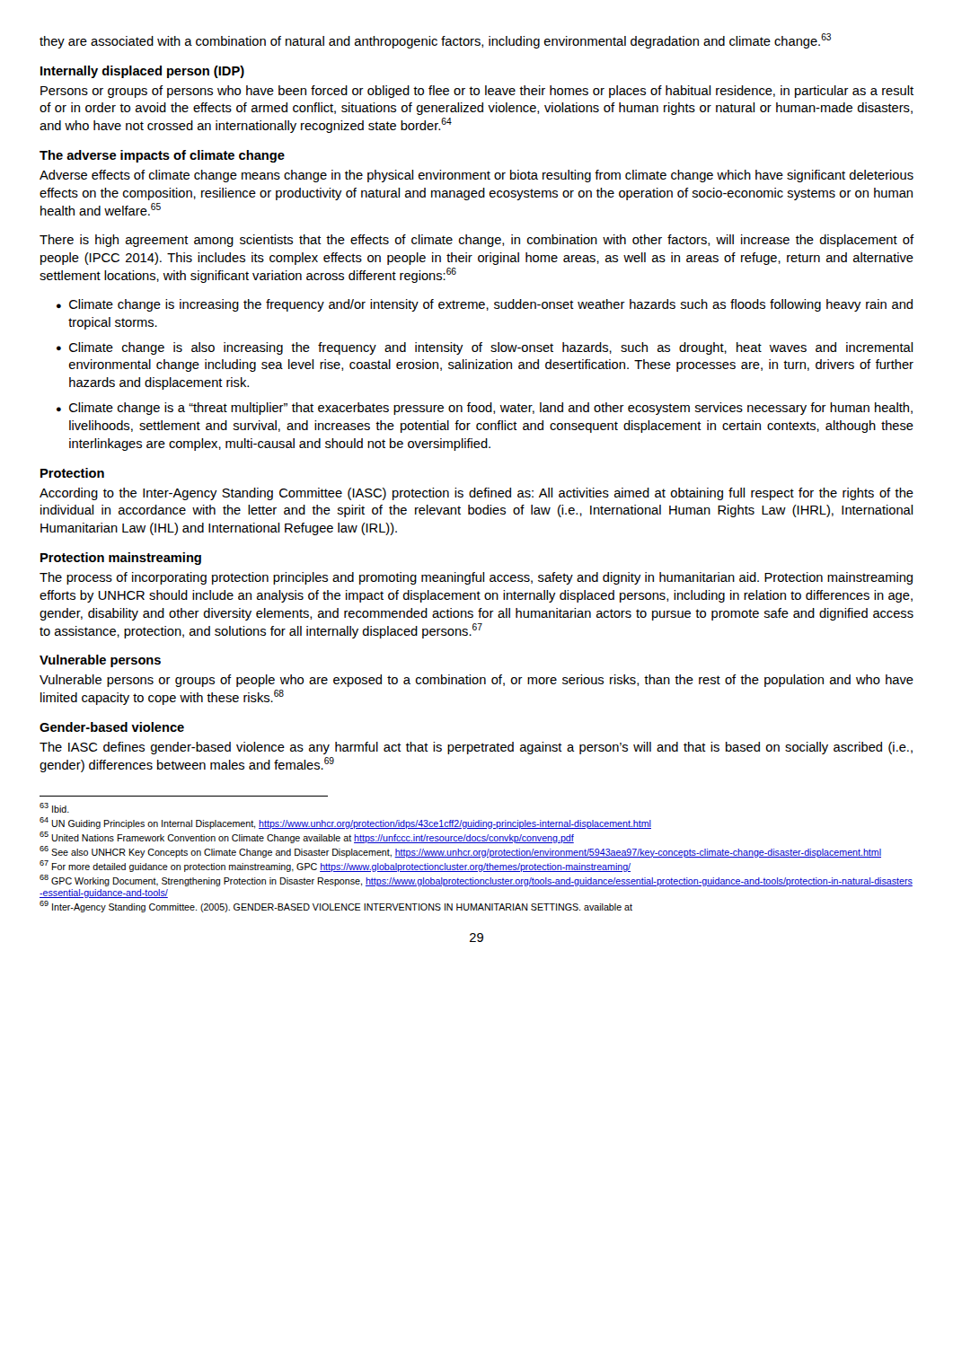they are associated with a combination of natural and anthropogenic factors, including environmental degradation and climate change.63
Internally displaced person (IDP)
Persons or groups of persons who have been forced or obliged to flee or to leave their homes or places of habitual residence, in particular as a result of or in order to avoid the effects of armed conflict, situations of generalized violence, violations of human rights or natural or human-made disasters, and who have not crossed an internationally recognized state border.64
The adverse impacts of climate change
Adverse effects of climate change means change in the physical environment or biota resulting from climate change which have significant deleterious effects on the composition, resilience or productivity of natural and managed ecosystems or on the operation of socio-economic systems or on human health and welfare.65
There is high agreement among scientists that the effects of climate change, in combination with other factors, will increase the displacement of people (IPCC 2014). This includes its complex effects on people in their original home areas, as well as in areas of refuge, return and alternative settlement locations, with significant variation across different regions:66
Climate change is increasing the frequency and/or intensity of extreme, sudden-onset weather hazards such as floods following heavy rain and tropical storms.
Climate change is also increasing the frequency and intensity of slow-onset hazards, such as drought, heat waves and incremental environmental change including sea level rise, coastal erosion, salinization and desertification. These processes are, in turn, drivers of further hazards and displacement risk.
Climate change is a “threat multiplier” that exacerbates pressure on food, water, land and other ecosystem services necessary for human health, livelihoods, settlement and survival, and increases the potential for conflict and consequent displacement in certain contexts, although these interlinkages are complex, multi-causal and should not be oversimplified.
Protection
According to the Inter-Agency Standing Committee (IASC) protection is defined as: All activities aimed at obtaining full respect for the rights of the individual in accordance with the letter and the spirit of the relevant bodies of law (i.e., International Human Rights Law (IHRL), International Humanitarian Law (IHL) and International Refugee law (IRL)).
Protection mainstreaming
The process of incorporating protection principles and promoting meaningful access, safety and dignity in humanitarian aid. Protection mainstreaming efforts by UNHCR should include an analysis of the impact of displacement on internally displaced persons, including in relation to differences in age, gender, disability and other diversity elements, and recommended actions for all humanitarian actors to pursue to promote safe and dignified access to assistance, protection, and solutions for all internally displaced persons.67
Vulnerable persons
Vulnerable persons or groups of people who are exposed to a combination of, or more serious risks, than the rest of the population and who have limited capacity to cope with these risks.68
Gender-based violence
The IASC defines gender-based violence as any harmful act that is perpetrated against a person’s will and that is based on socially ascribed (i.e., gender) differences between males and females.69
63 Ibid.
64 UN Guiding Principles on Internal Displacement, https://www.unhcr.org/protection/idps/43ce1cff2/guiding-principles-internal-displacement.html
65 United Nations Framework Convention on Climate Change available at https://unfccc.int/resource/docs/convkp/conveng.pdf
66 See also UNHCR Key Concepts on Climate Change and Disaster Displacement, https://www.unhcr.org/protection/environment/5943aea97/key-concepts-climate-change-disaster-displacement.html
67 For more detailed guidance on protection mainstreaming, GPC https://www.globalprotectioncluster.org/themes/protection-mainstreaming/
68 GPC Working Document, Strengthening Protection in Disaster Response, https://www.globalprotectioncluster.org/tools-and-guidance/essential-protection-guidance-and-tools/protection-in-natural-disasters-essential-guidance-and-tools/
69 Inter-Agency Standing Committee. (2005). GENDER-BASED VIOLENCE INTERVENTIONS IN HUMANITARIAN SETTINGS. available at
29